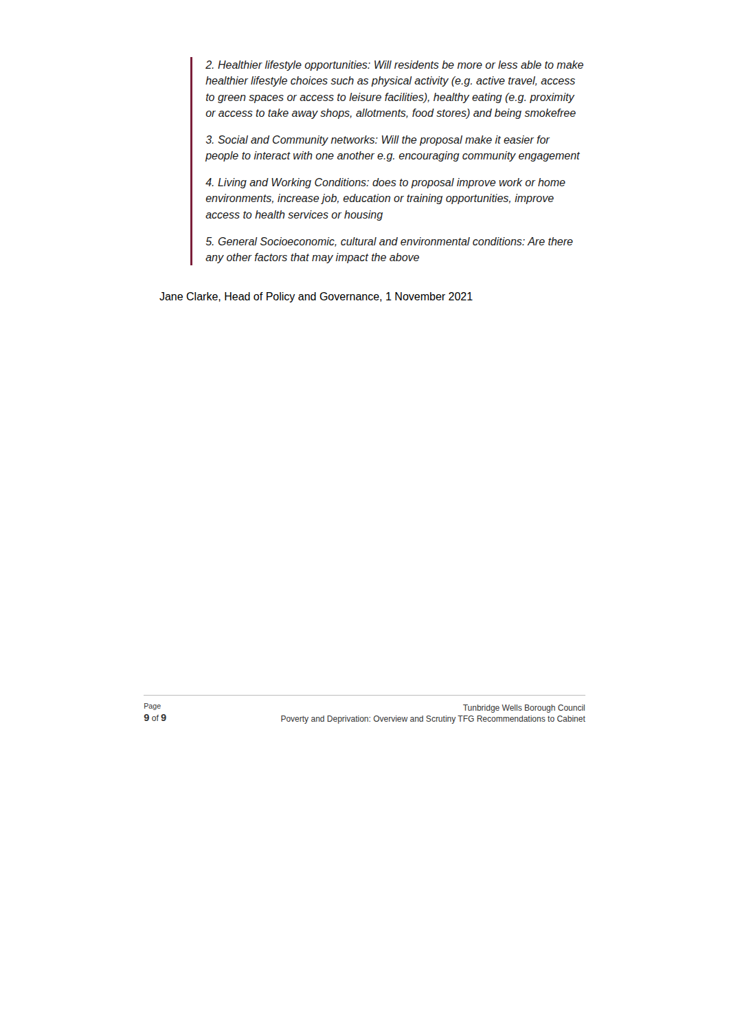2. Healthier lifestyle opportunities: Will residents be more or less able to make healthier lifestyle choices such as physical activity (e.g. active travel, access to green spaces or access to leisure facilities), healthy eating (e.g. proximity or access to take away shops, allotments, food stores) and being smokefree
3. Social and Community networks: Will the proposal make it easier for people to interact with one another e.g. encouraging community engagement
4. Living and Working Conditions: does to proposal improve work or home environments, increase job, education or training opportunities, improve access to health services or housing
5. General Socioeconomic, cultural and environmental conditions: Are there any other factors that may impact the above
Jane Clarke, Head of Policy and Governance, 1 November 2021
Page
9 of 9
Tunbridge Wells Borough Council
Poverty and Deprivation: Overview and Scrutiny TFG Recommendations to Cabinet